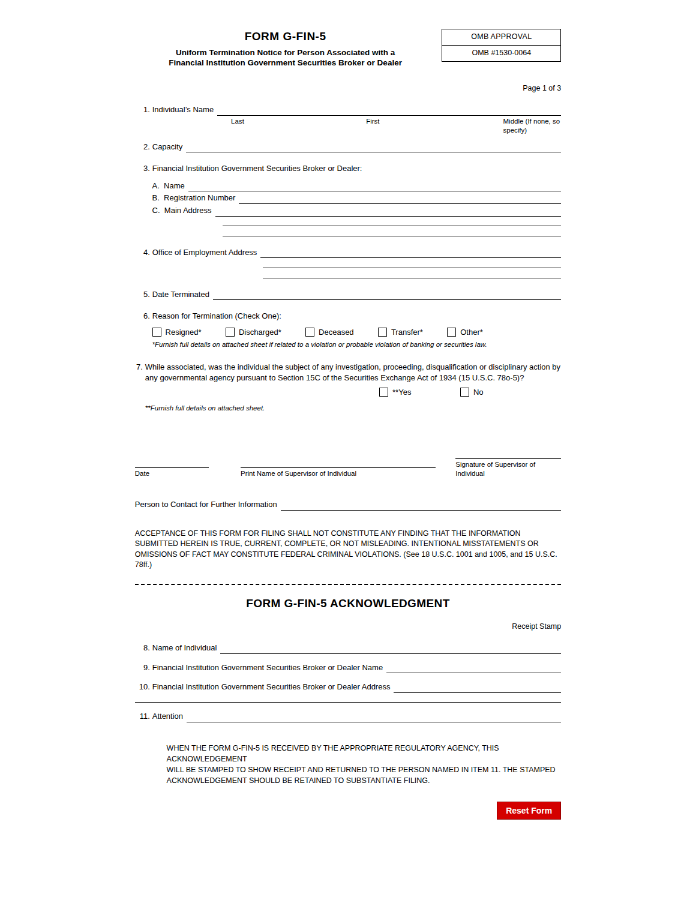FORM G-FIN-5
Uniform Termination Notice for Person Associated with a
Financial Institution Government Securities Broker or Dealer
OMB APPROVAL
OMB #1530-0064
Page 1 of 3
1. Individual’s Name
Last First Middle (If none, so specify)
2. Capacity
3. Financial Institution Government Securities Broker or Dealer:
A. Name
B. Registration Number
C. Main Address
4. Office of Employment Address
5. Date Terminated
6. Reason for Termination (Check One):
Resigned* Discharged* Deceased Transfer* Other*
*Furnish full details on attached sheet if related to a violation or probable violation of banking or securities law.
7.
While associated, was the individual the subject of any investigation, proceeding, disqualification or disciplinary action by any governmental agency pursuant to Section 15C of the Securities Exchange Act of 1934 (15 U.S.C. 78o-5)?
**Yes No
**Furnish full details on attached sheet.
Date
Print Name of Supervisor of Individual
Signature of Supervisor of Individual
Person to Contact for Further Information
ACCEPTANCE OF THIS FORM FOR FILING SHALL NOT CONSTITUTE ANY FINDING THAT THE INFORMATION SUBMITTED HEREIN IS TRUE, CURRENT, COMPLETE, OR NOT MISLEADING. INTENTIONAL MISSTATEMENTS OR OMISSIONS OF FACT MAY CONSTITUTE FEDERAL CRIMINAL VIOLATIONS. (See 18 U.S.C. 1001 and 1005, and 15 U.S.C. 78ff.)
FORM G-FIN-5 ACKNOWLEDGMENT
Receipt Stamp
8. Name of Individual
9. Financial Institution Government Securities Broker or Dealer Name
10. Financial Institution Government Securities Broker or Dealer Address
11. Attention
WHEN THE FORM G-FIN-5 IS RECEIVED BY THE APPROPRIATE REGULATORY AGENCY, THIS ACKNOWLEDGEMENT
WILL BE STAMPED TO SHOW RECEIPT AND RETURNED TO THE PERSON NAMED IN ITEM 11. THE STAMPED
ACKNOWLEDGEMENT SHOULD BE RETAINED TO SUBSTANTIATE FILING.
Reset Form